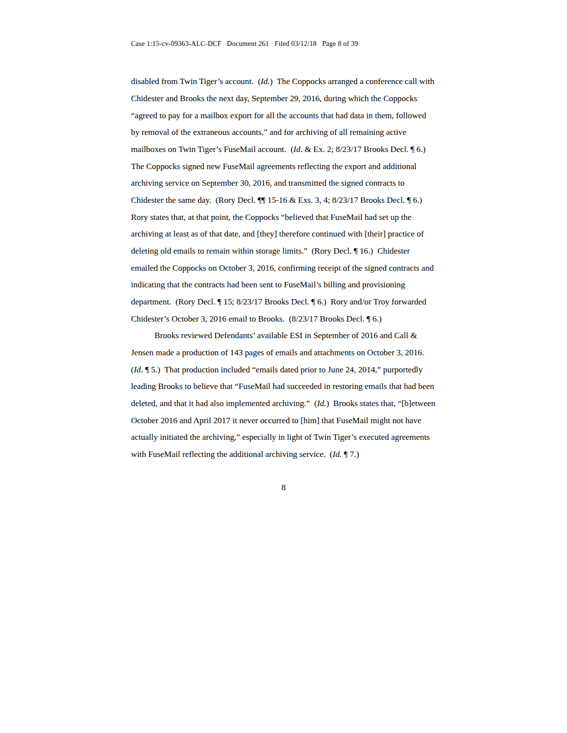Case 1:15-cv-09363-ALC-DCF Document 261 Filed 03/12/18 Page 8 of 39
disabled from Twin Tiger’s account. (Id.) The Coppocks arranged a conference call with Chidester and Brooks the next day, September 29, 2016, during which the Coppocks “agreed to pay for a mailbox export for all the accounts that had data in them, followed by removal of the extraneous accounts,” and for archiving of all remaining active mailboxes on Twin Tiger’s FuseMail account. (Id. & Ex. 2; 8/23/17 Brooks Decl. ¶ 6.) The Coppocks signed new FuseMail agreements reflecting the export and additional archiving service on September 30, 2016, and transmitted the signed contracts to Chidester the same day. (Rory Decl. ¶¶ 15-16 & Exs. 3, 4; 8/23/17 Brooks Decl. ¶ 6.) Rory states that, at that point, the Coppocks “believed that FuseMail had set up the archiving at least as of that date, and [they] therefore continued with [their] practice of deleting old emails to remain within storage limits.” (Rory Decl. ¶ 16.) Chidester emailed the Coppocks on October 3, 2016, confirming receipt of the signed contracts and indicating that the contracts had been sent to FuseMail’s billing and provisioning department. (Rory Decl. ¶ 15; 8/23/17 Brooks Decl. ¶ 6.) Rory and/or Troy forwarded Chidester’s October 3, 2016 email to Brooks. (8/23/17 Brooks Decl. ¶ 6.)
Brooks reviewed Defendants’ available ESI in September of 2016 and Call & Jensen made a production of 143 pages of emails and attachments on October 3, 2016. (Id. ¶ 5.) That production included “emails dated prior to June 24, 2014,” purportedly leading Brooks to believe that “FuseMail had succeeded in restoring emails that had been deleted, and that it had also implemented archiving.” (Id.) Brooks states that, “[b]etween October 2016 and April 2017 it never occurred to [him] that FuseMail might not have actually initiated the archiving,” especially in light of Twin Tiger’s executed agreements with FuseMail reflecting the additional archiving service. (Id. ¶ 7.)
8